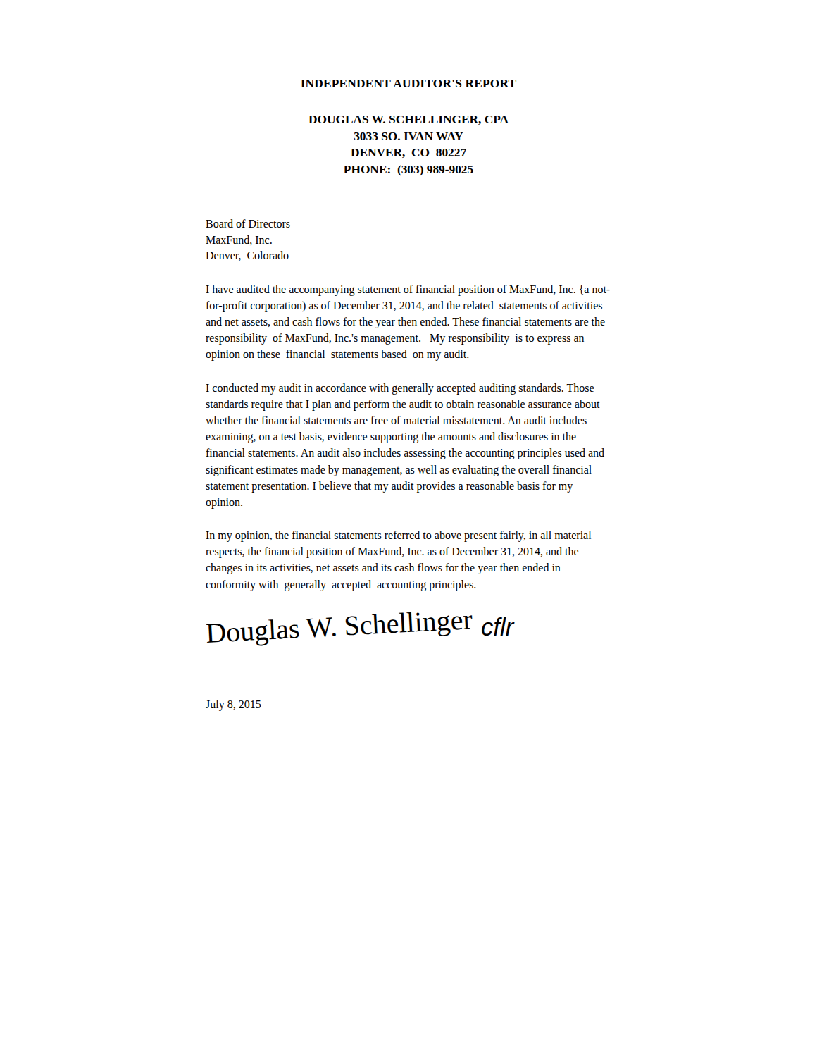INDEPENDENT AUDITOR'S REPORT
DOUGLAS W. SCHELLINGER, CPA 3033 SO. IVAN WAY
DENVER, CO 80227
PHONE: (303) 989-9025
Board of Directors
MaxFund, Inc.
Denver, Colorado
I have audited the accompanying statement of financial position of MaxFund, Inc. {a not-for-profit corporation) as of December 31, 2014, and the related statements of activities and net assets, and cash flows for the year then ended. These financial statements are the responsibility of MaxFund, Inc.'s management. My responsibility is to express an opinion on these financial statements based on my audit.
I conducted my audit in accordance with generally accepted auditing standards. Those standards require that I plan and perform the audit to obtain reasonable assurance about whether the financial statements are free of material misstatement. An audit includes examining, on a test basis, evidence supporting the amounts and disclosures in the financial statements. An audit also includes assessing the accounting principles used and significant estimates made by management, as well as evaluating the overall financial statement presentation. I believe that my audit provides a reasonable basis for my opinion.
In my opinion, the financial statements referred to above present fairly, in all material respects, the financial position of MaxFund, Inc. as of December 31, 2014, and the changes in its activities, net assets and its cash flows for the year then ended in conformity with generally accepted accounting principles.
Douglas W. Schellinger cflr
July 8, 2015